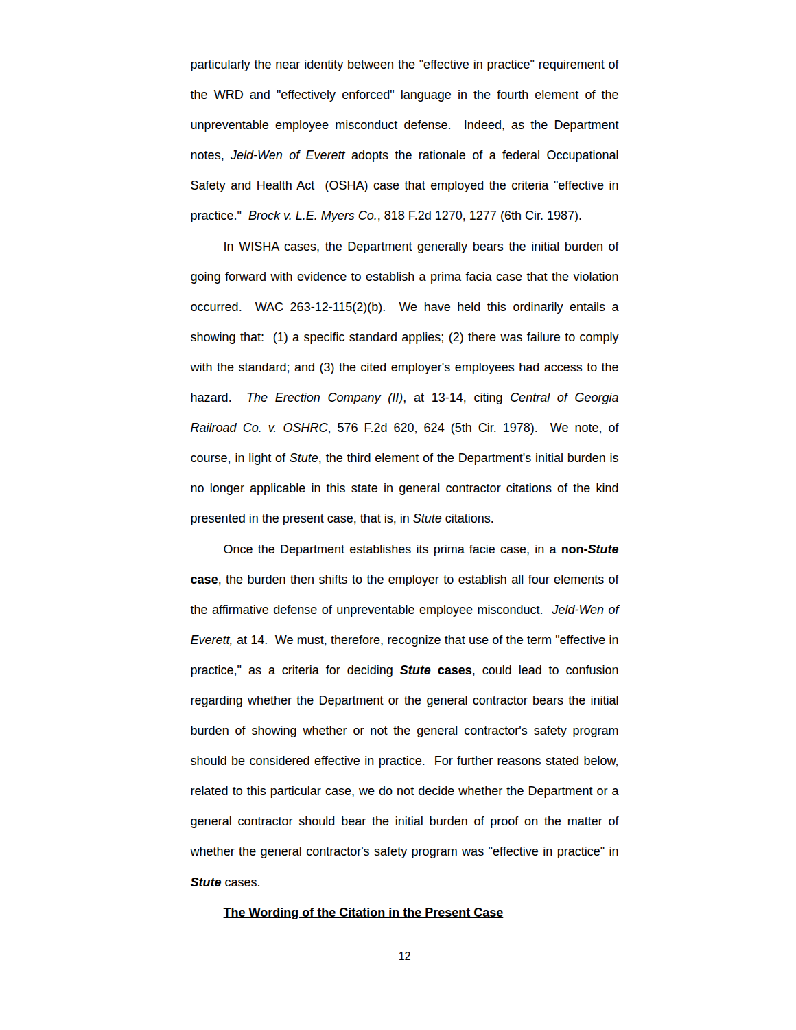particularly the near identity between the "effective in practice" requirement of the WRD and "effectively enforced" language in the fourth element of the unpreventable employee misconduct defense. Indeed, as the Department notes, Jeld-Wen of Everett adopts the rationale of a federal Occupational Safety and Health Act (OSHA) case that employed the criteria "effective in practice." Brock v. L.E. Myers Co., 818 F.2d 1270, 1277 (6th Cir. 1987).
In WISHA cases, the Department generally bears the initial burden of going forward with evidence to establish a prima facia case that the violation occurred. WAC 263-12-115(2)(b). We have held this ordinarily entails a showing that: (1) a specific standard applies; (2) there was failure to comply with the standard; and (3) the cited employer's employees had access to the hazard. The Erection Company (II), at 13-14, citing Central of Georgia Railroad Co. v. OSHRC, 576 F.2d 620, 624 (5th Cir. 1978). We note, of course, in light of Stute, the third element of the Department's initial burden is no longer applicable in this state in general contractor citations of the kind presented in the present case, that is, in Stute citations.
Once the Department establishes its prima facie case, in a non-Stute case, the burden then shifts to the employer to establish all four elements of the affirmative defense of unpreventable employee misconduct. Jeld-Wen of Everett, at 14. We must, therefore, recognize that use of the term "effective in practice," as a criteria for deciding Stute cases, could lead to confusion regarding whether the Department or the general contractor bears the initial burden of showing whether or not the general contractor's safety program should be considered effective in practice. For further reasons stated below, related to this particular case, we do not decide whether the Department or a general contractor should bear the initial burden of proof on the matter of whether the general contractor's safety program was "effective in practice" in Stute cases.
The Wording of the Citation in the Present Case
12